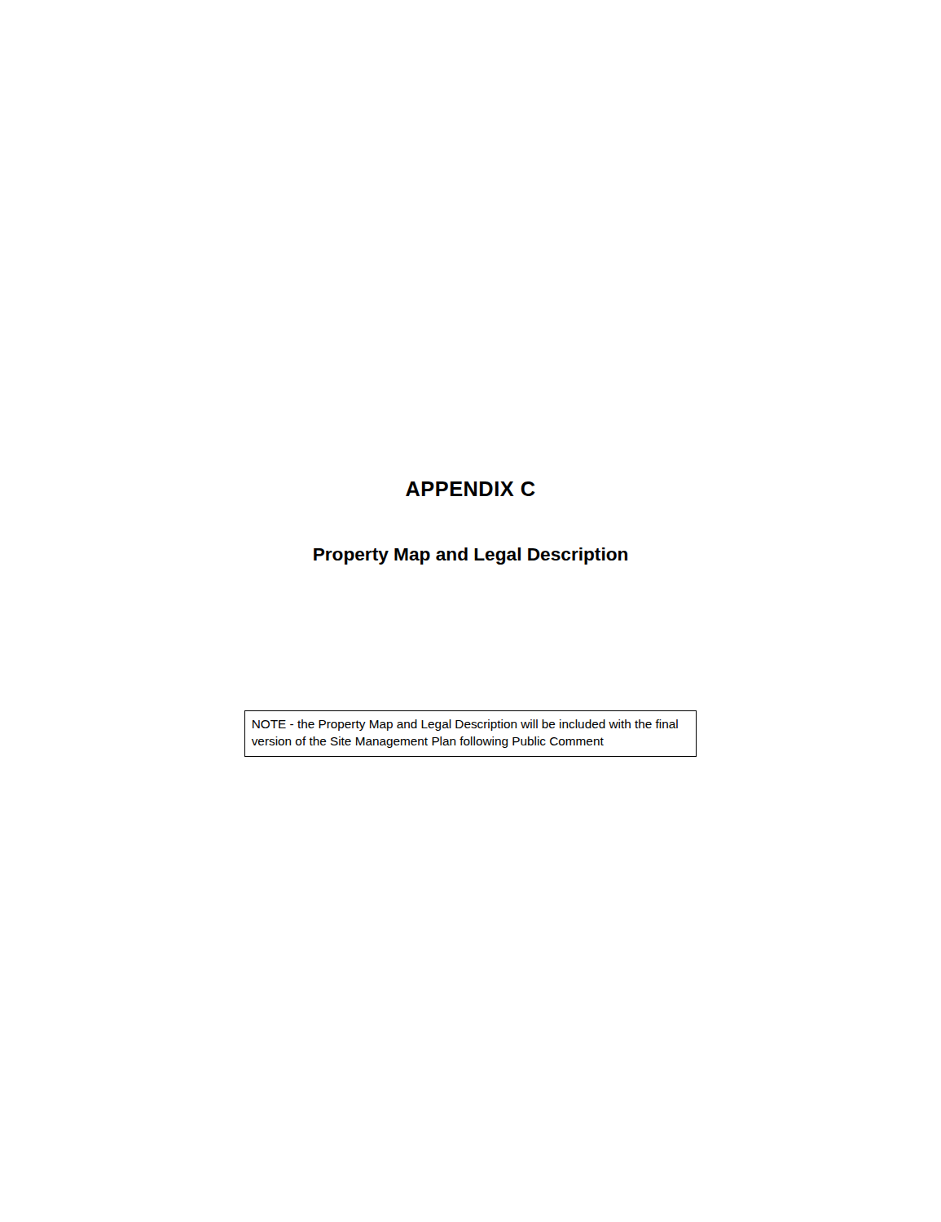APPENDIX C
Property Map and Legal Description
NOTE - the Property Map and Legal Description will be included with the final version of the Site Management Plan following Public Comment